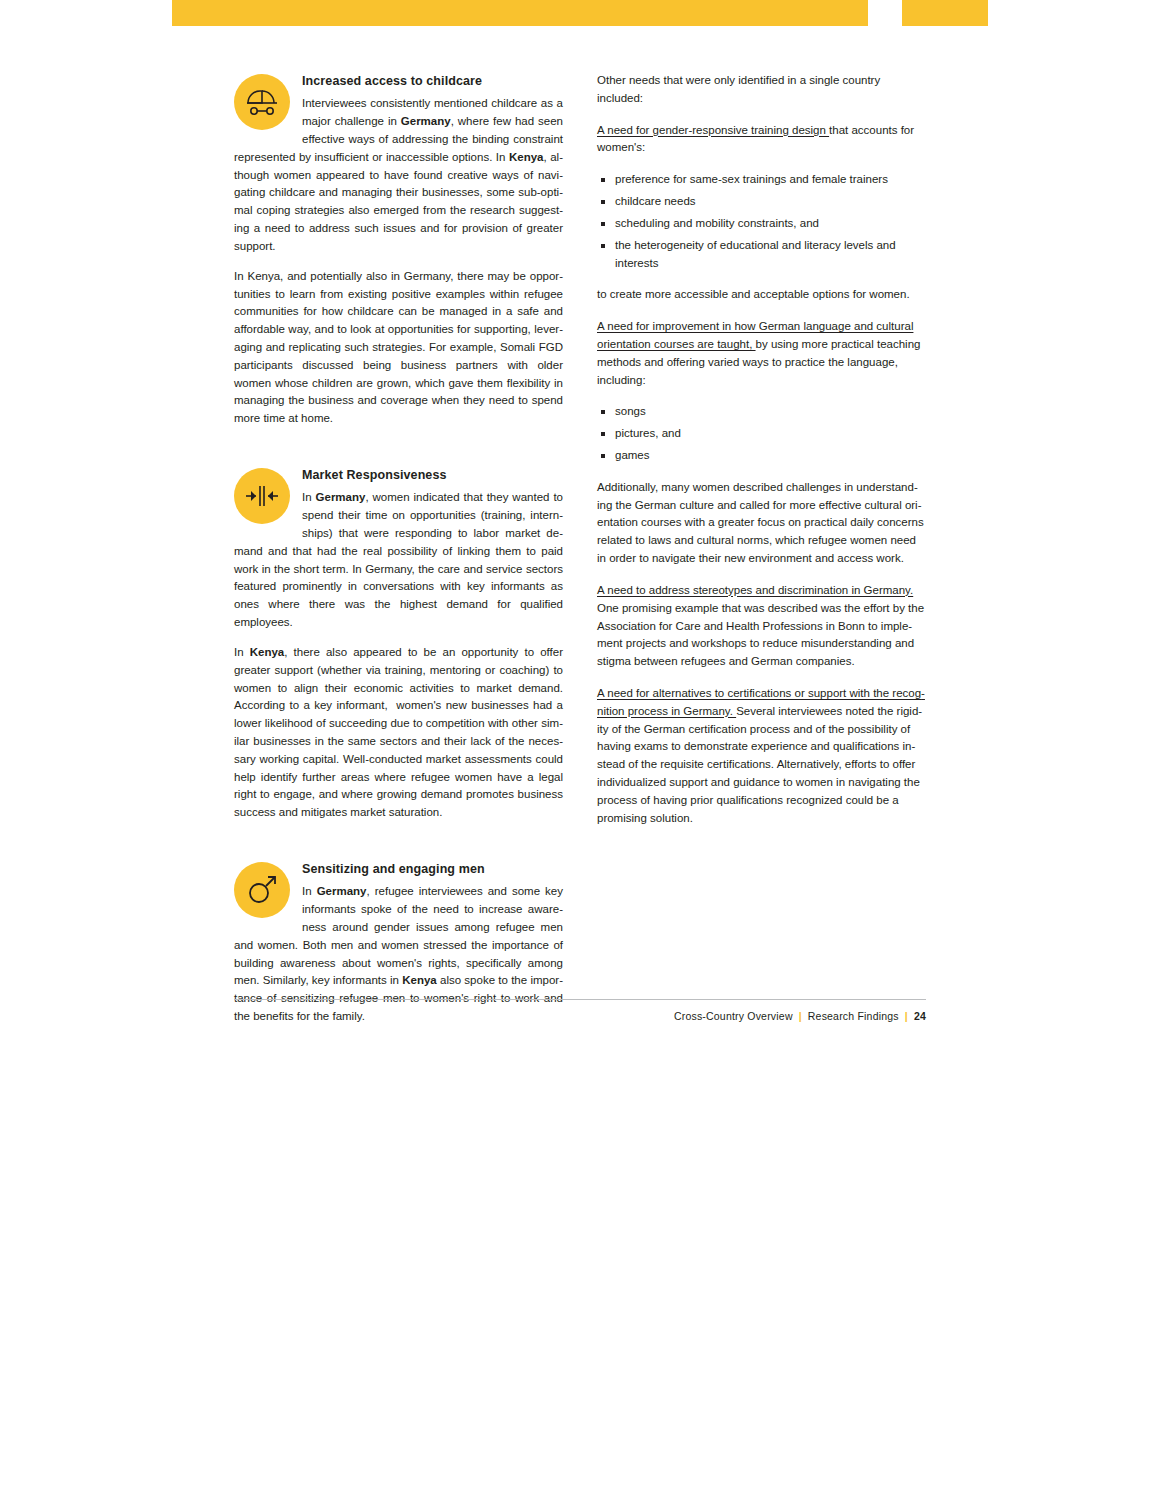Increased access to childcare
Interviewees consistently mentioned childcare as a major challenge in Germany, where few had seen effective ways of addressing the binding constraint represented by insufficient or inaccessible options. In Kenya, although women appeared to have found creative ways of navigating childcare and managing their businesses, some sub-optimal coping strategies also emerged from the research suggesting a need to address such issues and for provision of greater support.
In Kenya, and potentially also in Germany, there may be opportunities to learn from existing positive examples within refugee communities for how childcare can be managed in a safe and affordable way, and to look at opportunities for supporting, leveraging and replicating such strategies. For example, Somali FGD participants discussed being business partners with older women whose children are grown, which gave them flexibility in managing the business and coverage when they need to spend more time at home.
Market Responsiveness
In Germany, women indicated that they wanted to spend their time on opportunities (training, internships) that were responding to labor market demand and that had the real possibility of linking them to paid work in the short term. In Germany, the care and service sectors featured prominently in conversations with key informants as ones where there was the highest demand for qualified employees.
In Kenya, there also appeared to be an opportunity to offer greater support (whether via training, mentoring or coaching) to women to align their economic activities to market demand. According to a key informant, women's new businesses had a lower likelihood of succeeding due to competition with other similar businesses in the same sectors and their lack of the necessary working capital. Well-conducted market assessments could help identify further areas where refugee women have a legal right to engage, and where growing demand promotes business success and mitigates market saturation.
Sensitizing and engaging men
In Germany, refugee interviewees and some key informants spoke of the need to increase awareness around gender issues among refugee men and women. Both men and women stressed the importance of building awareness about women's rights, specifically among men. Similarly, key informants in Kenya also spoke to the importance of sensitizing refugee men to women's right to work and the benefits for the family.
Other needs that were only identified in a single country included:
A need for gender-responsive training design that accounts for women's:
preference for same-sex trainings and female trainers
childcare needs
scheduling and mobility constraints, and
the heterogeneity of educational and literacy levels and interests
to create more accessible and acceptable options for women.
A need for improvement in how German language and cultural orientation courses are taught, by using more practical teaching methods and offering varied ways to practice the language, including:
songs
pictures, and
games
Additionally, many women described challenges in understanding the German culture and called for more effective cultural orientation courses with a greater focus on practical daily concerns related to laws and cultural norms, which refugee women need in order to navigate their new environment and access work.
A need to address stereotypes and discrimination in Germany. One promising example that was described was the effort by the Association for Care and Health Professions in Bonn to implement projects and workshops to reduce misunderstanding and stigma between refugees and German companies.
A need for alternatives to certifications or support with the recognition process in Germany. Several interviewees noted the rigidity of the German certification process and of the possibility of having exams to demonstrate experience and qualifications instead of the requisite certifications. Alternatively, efforts to offer individualized support and guidance to women in navigating the process of having prior qualifications recognized could be a promising solution.
Cross-Country Overview|Research Findings|24